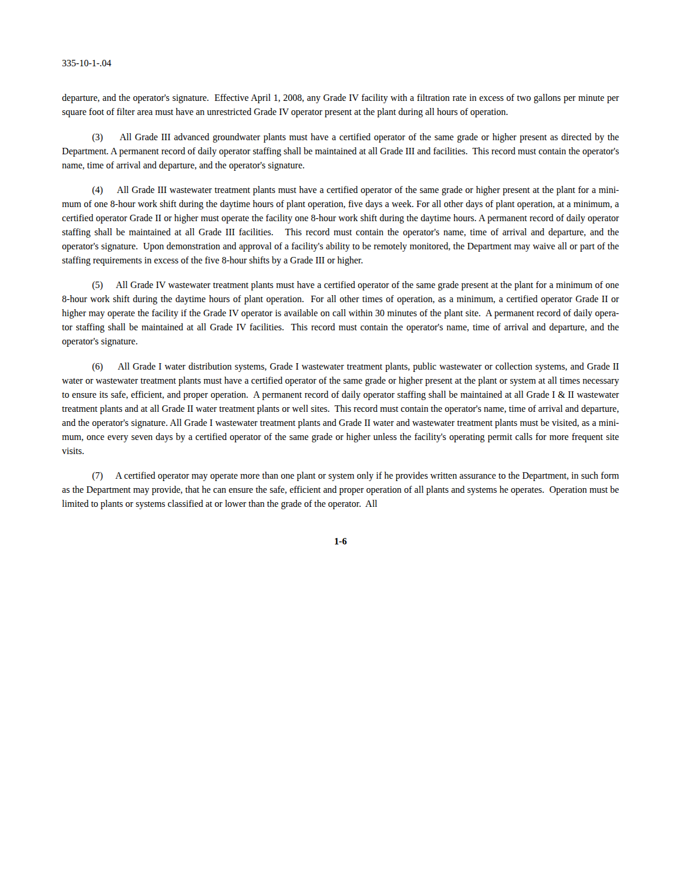335-10-1-.04
departure, and the operator's signature. Effective April 1, 2008, any Grade IV facility with a filtration rate in excess of two gallons per minute per square foot of filter area must have an unrestricted Grade IV operator present at the plant during all hours of operation.
(3) All Grade III advanced groundwater plants must have a certified operator of the same grade or higher present as directed by the Department. A permanent record of daily operator staffing shall be maintained at all Grade III and facilities. This record must contain the operator's name, time of arrival and departure, and the operator's signature.
(4) All Grade III wastewater treatment plants must have a certified operator of the same grade or higher present at the plant for a minimum of one 8-hour work shift during the daytime hours of plant operation, five days a week. For all other days of plant operation, at a minimum, a certified operator Grade II or higher must operate the facility one 8-hour work shift during the daytime hours. A permanent record of daily operator staffing shall be maintained at all Grade III facilities. This record must contain the operator's name, time of arrival and departure, and the operator's signature. Upon demonstration and approval of a facility's ability to be remotely monitored, the Department may waive all or part of the staffing requirements in excess of the five 8-hour shifts by a Grade III or higher.
(5) All Grade IV wastewater treatment plants must have a certified operator of the same grade present at the plant for a minimum of one 8-hour work shift during the daytime hours of plant operation. For all other times of operation, as a minimum, a certified operator Grade II or higher may operate the facility if the Grade IV operator is available on call within 30 minutes of the plant site. A permanent record of daily operator staffing shall be maintained at all Grade IV facilities. This record must contain the operator's name, time of arrival and departure, and the operator's signature.
(6) All Grade I water distribution systems, Grade I wastewater treatment plants, public wastewater or collection systems, and Grade II water or wastewater treatment plants must have a certified operator of the same grade or higher present at the plant or system at all times necessary to ensure its safe, efficient, and proper operation. A permanent record of daily operator staffing shall be maintained at all Grade I & II wastewater treatment plants and at all Grade II water treatment plants or well sites. This record must contain the operator's name, time of arrival and departure, and the operator's signature. All Grade I wastewater treatment plants and Grade II water and wastewater treatment plants must be visited, as a minimum, once every seven days by a certified operator of the same grade or higher unless the facility's operating permit calls for more frequent site visits.
(7) A certified operator may operate more than one plant or system only if he provides written assurance to the Department, in such form as the Department may provide, that he can ensure the safe, efficient and proper operation of all plants and systems he operates. Operation must be limited to plants or systems classified at or lower than the grade of the operator. All
1-6